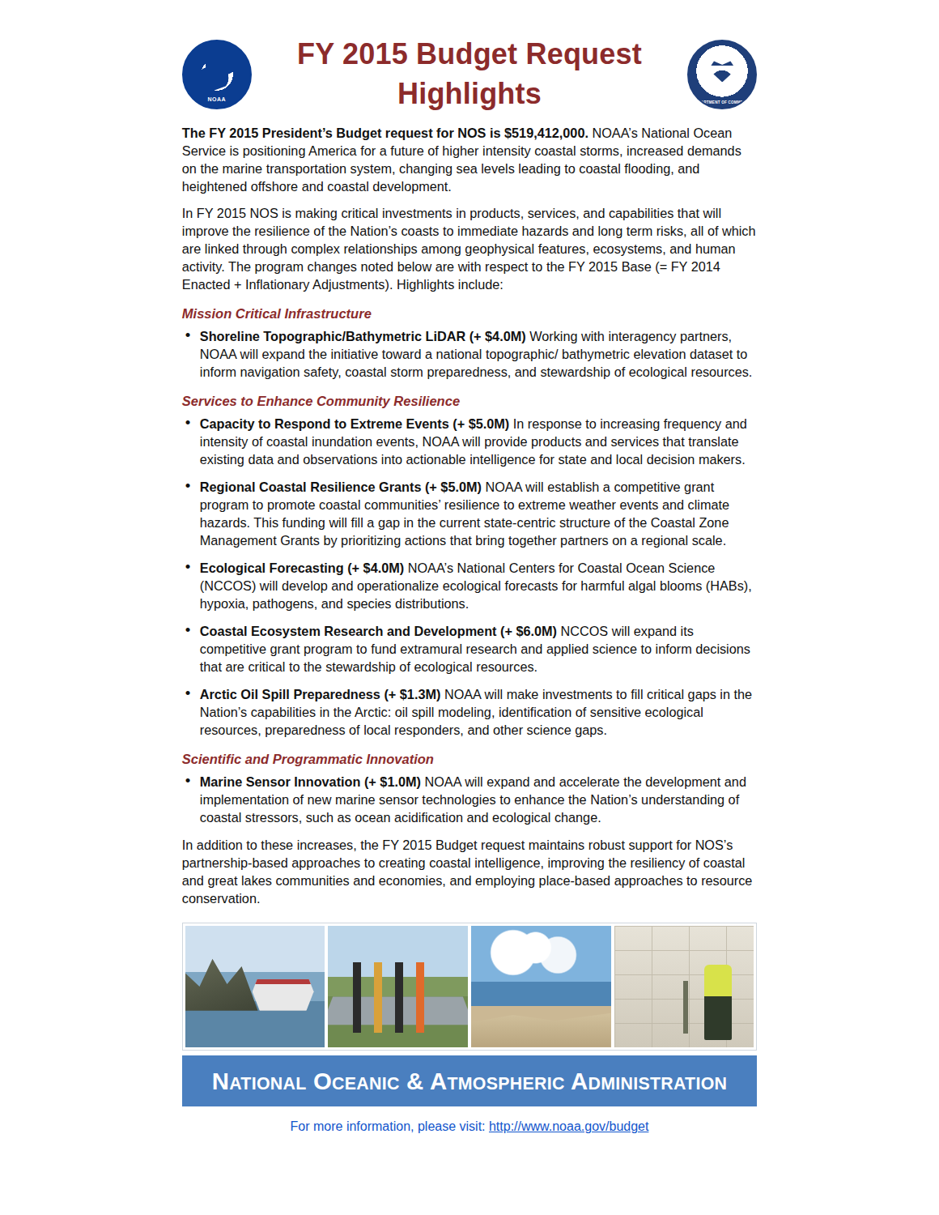FY 2015 Budget Request Highlights
The FY 2015 President’s Budget request for NOS is $519,412,000. NOAA’s National Ocean Service is positioning America for a future of higher intensity coastal storms, increased demands on the marine transportation system, changing sea levels leading to coastal flooding, and heightened offshore and coastal development.
In FY 2015 NOS is making critical investments in products, services, and capabilities that will improve the resilience of the Nation’s coasts to immediate hazards and long term risks, all of which are linked through complex relationships among geophysical features, ecosystems, and human activity. The program changes noted below are with respect to the FY 2015 Base (= FY 2014 Enacted + Inflationary Adjustments). Highlights include:
Mission Critical Infrastructure
Shoreline Topographic/Bathymetric LiDAR (+ $4.0M) Working with interagency partners, NOAA will expand the initiative toward a national topographic/ bathymetric elevation dataset to inform navigation safety, coastal storm preparedness, and stewardship of ecological resources.
Services to Enhance Community Resilience
Capacity to Respond to Extreme Events (+ $5.0M) In response to increasing frequency and intensity of coastal inundation events, NOAA will provide products and services that translate existing data and observations into actionable intelligence for state and local decision makers.
Regional Coastal Resilience Grants (+ $5.0M) NOAA will establish a competitive grant program to promote coastal communities’ resilience to extreme weather events and climate hazards. This funding will fill a gap in the current state-centric structure of the Coastal Zone Management Grants by prioritizing actions that bring together partners on a regional scale.
Ecological Forecasting (+ $4.0M) NOAA’s National Centers for Coastal Ocean Science (NCCOS) will develop and operationalize ecological forecasts for harmful algal blooms (HABs), hypoxia, pathogens, and species distributions.
Coastal Ecosystem Research and Development (+ $6.0M) NCCOS will expand its competitive grant program to fund extramural research and applied science to inform decisions that are critical to the stewardship of ecological resources.
Arctic Oil Spill Preparedness (+ $1.3M) NOAA will make investments to fill critical gaps in the Nation’s capabilities in the Arctic: oil spill modeling, identification of sensitive ecological resources, preparedness of local responders, and other science gaps.
Scientific and Programmatic Innovation
Marine Sensor Innovation (+ $1.0M) NOAA will expand and accelerate the development and implementation of new marine sensor technologies to enhance the Nation’s understanding of coastal stressors, such as ocean acidification and ecological change.
In addition to these increases, the FY 2015 Budget request maintains robust support for NOS’s partnership-based approaches to creating coastal intelligence, improving the resiliency of coastal and great lakes communities and economies, and employing place-based approaches to resource conservation.
NATIONAL OCEANIC & ATMOSPHERIC ADMINISTRATION
For more information, please visit: http://www.noaa.gov/budget